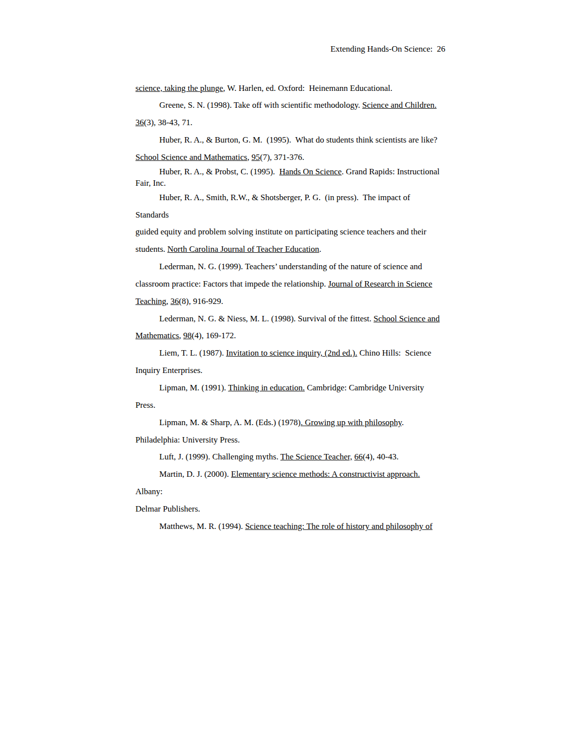Extending Hands-On Science: 26
science, taking the plunge, W. Harlen, ed. Oxford: Heinemann Educational.
Greene, S. N. (1998). Take off with scientific methodology. Science and Children.
36(3), 38-43, 71.
Huber, R. A., & Burton, G. M. (1995). What do students think scientists are like?
School Science and Mathematics, 95(7), 371-376.
Huber, R. A., & Probst, C. (1995). Hands On Science. Grand Rapids: Instructional
Fair, Inc.
Huber, R. A., Smith, R.W., & Shotsberger, P. G. (in press). The impact of Standards
guided equity and problem solving institute on participating science teachers and their
students. North Carolina Journal of Teacher Education.
Lederman, N. G. (1999). Teachers’ understanding of the nature of science and
classroom practice: Factors that impede the relationship. Journal of Research in Science
Teaching, 36(8), 916-929.
Lederman, N. G. & Niess, M. L. (1998). Survival of the fittest. School Science and
Mathematics, 98(4), 169-172.
Liem, T. L. (1987). Invitation to science inquiry, (2nd ed.). Chino Hills: Science
Inquiry Enterprises.
Lipman, M. (1991). Thinking in education. Cambridge: Cambridge University Press.
Lipman, M. & Sharp, A. M. (Eds.) (1978). Growing up with philosophy.
Philadelphia: University Press.
Luft, J. (1999). Challenging myths. The Science Teacher, 66(4), 40-43.
Martin, D. J. (2000). Elementary science methods: A constructivist approach. Albany:
Delmar Publishers.
Matthews, M. R. (1994). Science teaching: The role of history and philosophy of